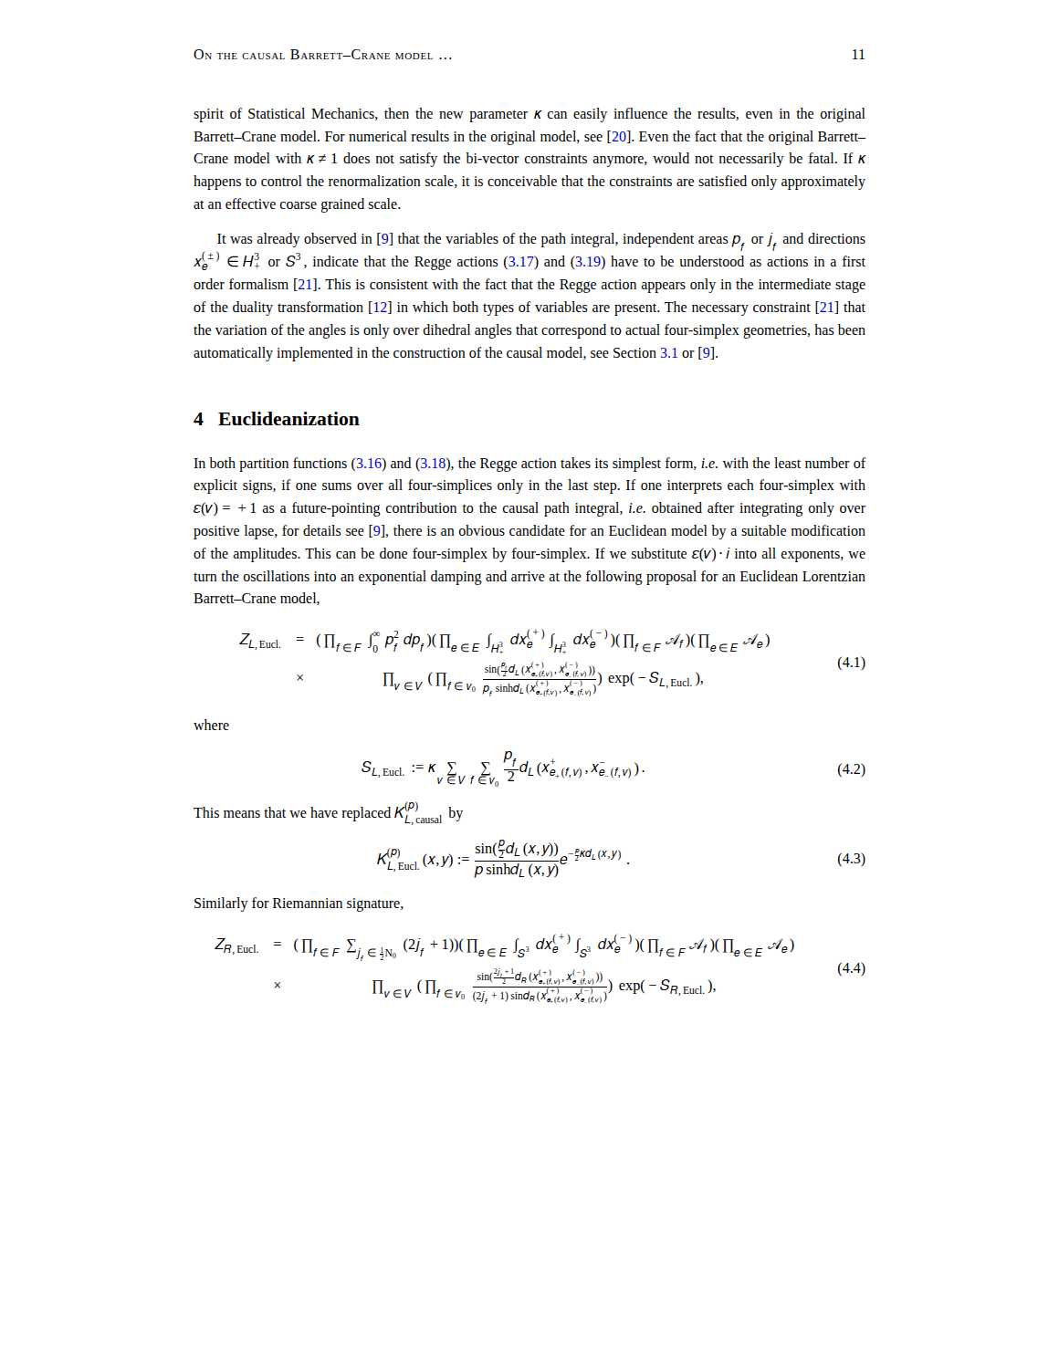On the causal Barrett–Crane model … 11
spirit of Statistical Mechanics, then the new parameter κ can easily influence the results, even in the original Barrett–Crane model. For numerical results in the original model, see [20]. Even the fact that the original Barrett–Crane model with κ≠1 does not satisfy the bi-vector constraints anymore, would not necessarily be fatal. If κ happens to control the renormalization scale, it is conceivable that the constraints are satisfied only approximately at an effective coarse grained scale.
It was already observed in [9] that the variables of the path integral, independent areas pf or jf and directions xe(±)∈H+3 or S3, indicate that the Regge actions (3.17) and (3.19) have to be understood as actions in a first order formalism [21]. This is consistent with the fact that the Regge action appears only in the intermediate stage of the duality transformation [12] in which both types of variables are present. The necessary constraint [21] that the variation of the angles is only over dihedral angles that correspond to actual four-simplex geometries, has been automatically implemented in the construction of the causal model, see Section 3.1 or [9].
4 Euclideanization
In both partition functions (3.16) and (3.18), the Regge action takes its simplest form, i.e. with the least number of explicit signs, if one sums over all four-simplices only in the last step. If one interprets each four-simplex with ε(v)=+1 as a future-pointing contribution to the causal path integral, i.e. obtained after integrating only over positive lapse, for details see [9], there is an obvious candidate for an Euclidean model by a suitable modification of the amplitudes. This can be done four-simplex by four-simplex. If we substitute ε(v)⋅i into all exponents, we turn the oscillations into an exponential damping and arrive at the following proposal for an Euclidean Lorentzian Barrett–Crane model,
ZL,Eucl. = ( ∏f∈F ∫0∞ pf2 dpf ) ( ∏e∈E ∫H+3 dxe(+) ∫H+3 dxe(−) ) ( ∏f∈F 𝒜f ) ( ∏e∈E 𝒜e ) × ∏v∈V ( ∏f∈v0 sin⁡(pf2dL(xe+(f,v)(+),xe−(f,v)(−))) pfsinh⁡dL(xe+(f,v)(+),xe−(f,v)(−)) ) exp⁡(−SL,Eucl.),
(4.1)
where
SL,Eucl. := κ ∑v∈V ∑f∈v0 pf2 dL (xe+(f,v)+,xe−(f,v)−).
(4.2)
This means that we have replaced KL,causal(p) by
KL,Eucl.(p) (x,y) := sin⁡(p2dL(x,y)) psinh⁡dL(x,y) e−p2κdL(x,y) .
(4.3)
Similarly for Riemannian signature,
ZR,Eucl. = ( ∏f∈F ∑jf∈12N0 (2jf+1) ) ( ∏e∈E ∫S3 dxe(+) ∫S3 dxe(−) ) ( ∏f∈F 𝒜f ) ( ∏e∈E 𝒜e ) × ∏v∈V ( ∏f∈v0 sin⁡(2jf+12dR(xe+(f,v)(+),xe−(f,v)(−))) (2jf+1)sin⁡dR(xe+(f,v)(+),xe−(f,v)(−)) ) exp⁡(−SR,Eucl.),
(4.4)